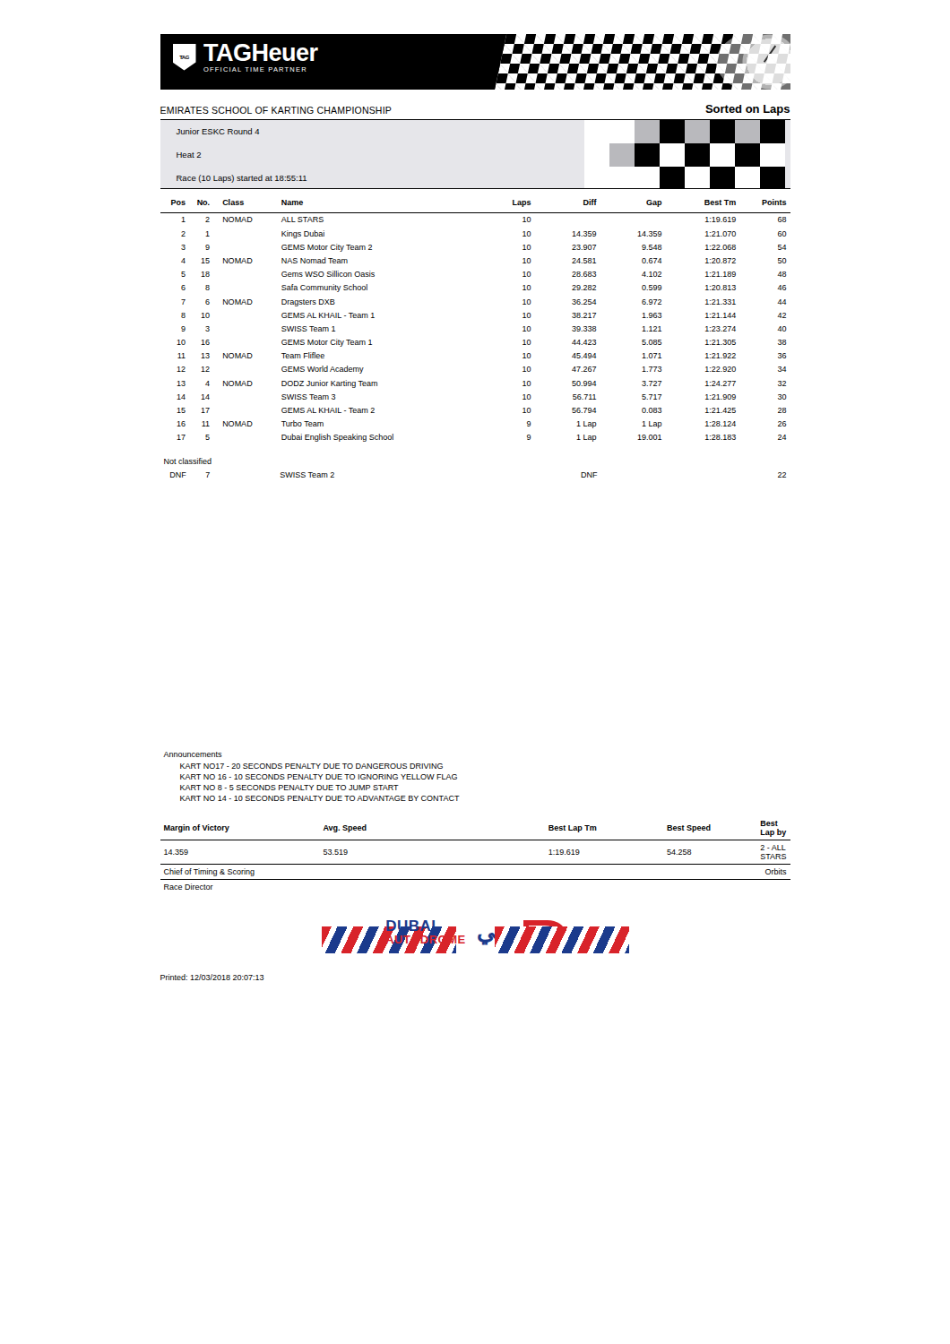TAG
HEUER
TAGHeuer
OFFICIAL TIME PARTNER
EMIRATES SCHOOL OF KARTING CHAMPIONSHIP
Sorted on Laps
Junior ESKC Round 4 Outdoor Karting Circuit 1.200 km
Heat 2 12/03/2018 18:35
Race (10 Laps) started at 18:55:11
| Pos | No. | Class | Name | Laps | Diff | Gap | Best Tm | Points |
| --- | --- | --- | --- | --- | --- | --- | --- | --- |
| 1 | 2 | NOMAD | ALL STARS | 10 | | | 1:19.619 | 68 |
| 2 | 1 | | Kings Dubai | 10 | 14.359 | 14.359 | 1:21.070 | 60 |
| 3 | 9 | | GEMS Motor City Team 2 | 10 | 23.907 | 9.548 | 1:22.068 | 54 |
| 4 | 15 | NOMAD | NAS Nomad Team | 10 | 24.581 | 0.674 | 1:20.872 | 50 |
| 5 | 18 | | Gems WSO Sillicon Oasis | 10 | 28.683 | 4.102 | 1:21.189 | 48 |
| 6 | 8 | | Safa Community School | 10 | 29.282 | 0.599 | 1:20.813 | 46 |
| 7 | 6 | NOMAD | Dragsters DXB | 10 | 36.254 | 6.972 | 1:21.331 | 44 |
| 8 | 10 | | GEMS AL KHAIL - Team 1 | 10 | 38.217 | 1.963 | 1:21.144 | 42 |
| 9 | 3 | | SWISS Team 1 | 10 | 39.338 | 1.121 | 1:23.274 | 40 |
| 10 | 16 | | GEMS Motor City Team 1 | 10 | 44.423 | 5.085 | 1:21.305 | 38 |
| 11 | 13 | NOMAD | Team Fliflee | 10 | 45.494 | 1.071 | 1:21.922 | 36 |
| 12 | 12 | | GEMS World Academy | 10 | 47.267 | 1.773 | 1:22.920 | 34 |
| 13 | 4 | NOMAD | DODZ Junior Karting Team | 10 | 50.994 | 3.727 | 1:24.277 | 32 |
| 14 | 14 | | SWISS Team 3 | 10 | 56.711 | 5.717 | 1:21.909 | 30 |
| 15 | 17 | | GEMS AL KHAIL - Team 2 | 10 | 56.794 | 0.083 | 1:21.425 | 28 |
| 16 | 11 | NOMAD | Turbo Team | 9 | 1 Lap | 1 Lap | 1:28.124 | 26 |
| 17 | 5 | | Dubai English Speaking School | 9 | 1 Lap | 19.001 | 1:28.183 | 24 |
Not classified
| DNF | 7 | | SWISS Team 2 | | DNF | | | 22 |
Announcements
KART NO17 - 20 SECONDS PENALTY DUE TO DANGEROUS DRIVING
KART NO 16 - 10 SECONDS PENALTY DUE TO IGNORING YELLOW FLAG
KART NO 8 - 5 SECONDS PENALTY DUE TO JUMP START
KART NO 14 - 10 SECONDS PENALTY DUE TO ADVANTAGE BY CONTACT
| Margin of Victory | Avg. Speed | Best Lap Tm | Best Speed | Best Lap by |
| --- | --- | --- | --- | --- |
| 14.359 | 53.519 | 1:19.619 | 54.258 | 2 - ALL STARS |
Chief of Timing & Scoring Orbits
Race Director
DUBAI
AUTODROME
دبي
Printed: 12/03/2018 20:07:13